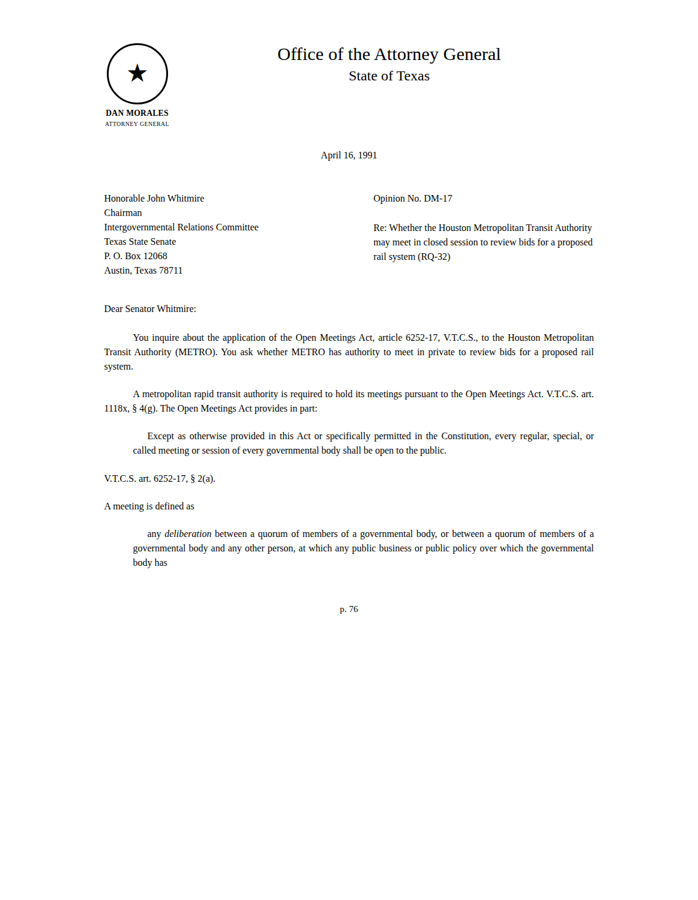★
DAN MORALESATTORNEY GENERAL
Office of the Attorney General
State of Texas
April 16, 1991
Honorable John Whitmire
Chairman
Intergovernmental Relations Committee
Texas State Senate
P. O. Box 12068
Austin, Texas 78711
Opinion No. DM-17
Re: Whether the Houston Metropolitan Transit Authority may meet in closed session to review bids for a proposed rail system (RQ-32)
Dear Senator Whitmire:
You inquire about the application of the Open Meetings Act, article 6252-17, V.T.C.S., to the Houston Metropolitan Transit Authority (METRO). You ask whether METRO has authority to meet in private to review bids for a proposed rail system.
A metropolitan rapid transit authority is required to hold its meetings pursuant to the Open Meetings Act. V.T.C.S. art. 1118x, § 4(g). The Open Meetings Act provides in part:
Except as otherwise provided in this Act or specifically permitted in the Constitution, every regular, special, or called meeting or session of every governmental body shall be open to the public.
V.T.C.S. art. 6252-17, § 2(a).
A meeting is defined as
any deliberation between a quorum of members of a governmental body, or between a quorum of members of a governmental body and any other person, at which any public business or public policy over which the governmental body has
p. 76